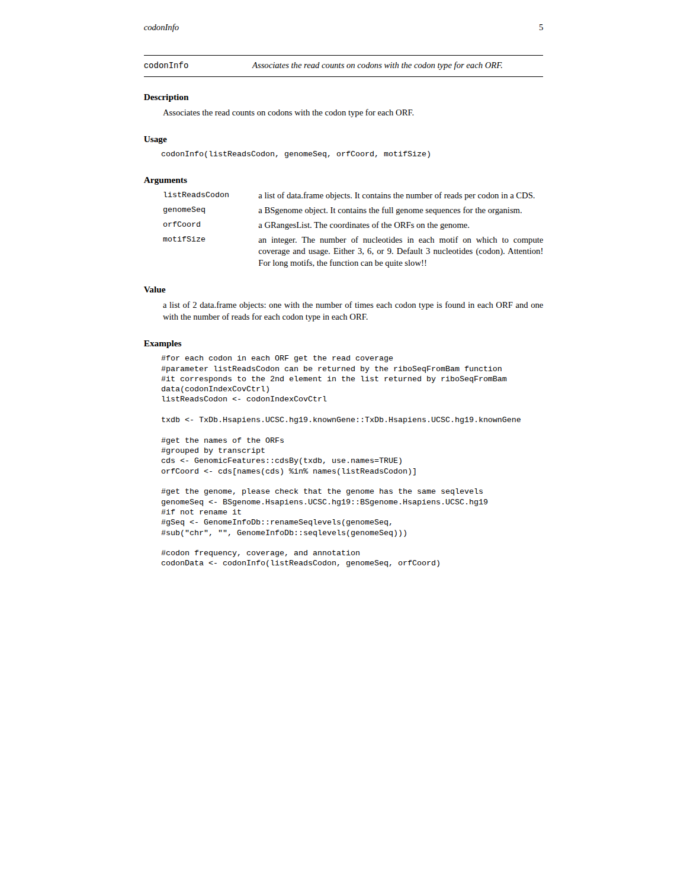codonInfo 5
codonInfo
Associates the read counts on codons with the codon type for each ORF.
Description
Associates the read counts on codons with the codon type for each ORF.
Usage
codonInfo(listReadsCodon, genomeSeq, orfCoord, motifSize)
Arguments
listReadsCodon
a list of data.frame objects. It contains the number of reads per codon in a CDS.
genomeSeq
a BSgenome object. It contains the full genome sequences for the organism.
orfCoord
a GRangesList. The coordinates of the ORFs on the genome.
motifSize
an integer. The number of nucleotides in each motif on which to compute coverage and usage. Either 3, 6, or 9. Default 3 nucleotides (codon). Attention! For long motifs, the function can be quite slow!!
Value
a list of 2 data.frame objects: one with the number of times each codon type is found in each ORF and one with the number of reads for each codon type in each ORF.
Examples
#for each codon in each ORF get the read coverage
#parameter listReadsCodon can be returned by the riboSeqFromBam function
#it corresponds to the 2nd element in the list returned by riboSeqFromBam
data(codonIndexCovCtrl)
listReadsCodon <- codonIndexCovCtrl

txdb <- TxDb.Hsapiens.UCSC.hg19.knownGene::TxDb.Hsapiens.UCSC.hg19.knownGene

#get the names of the ORFs
#grouped by transcript
cds <- GenomicFeatures::cdsBy(txdb, use.names=TRUE)
orfCoord <- cds[names(cds) %in% names(listReadsCodon)]

#get the genome, please check that the genome has the same seqlevels
genomeSeq <- BSgenome.Hsapiens.UCSC.hg19::BSgenome.Hsapiens.UCSC.hg19
#if not rename it
#gSeq <- GenomeInfoDb::renameSeqlevels(genomeSeq,
#sub("chr", "", GenomeInfoDb::seqlevels(genomeSeq)))

#codon frequency, coverage, and annotation
codonData <- codonInfo(listReadsCodon, genomeSeq, orfCoord)